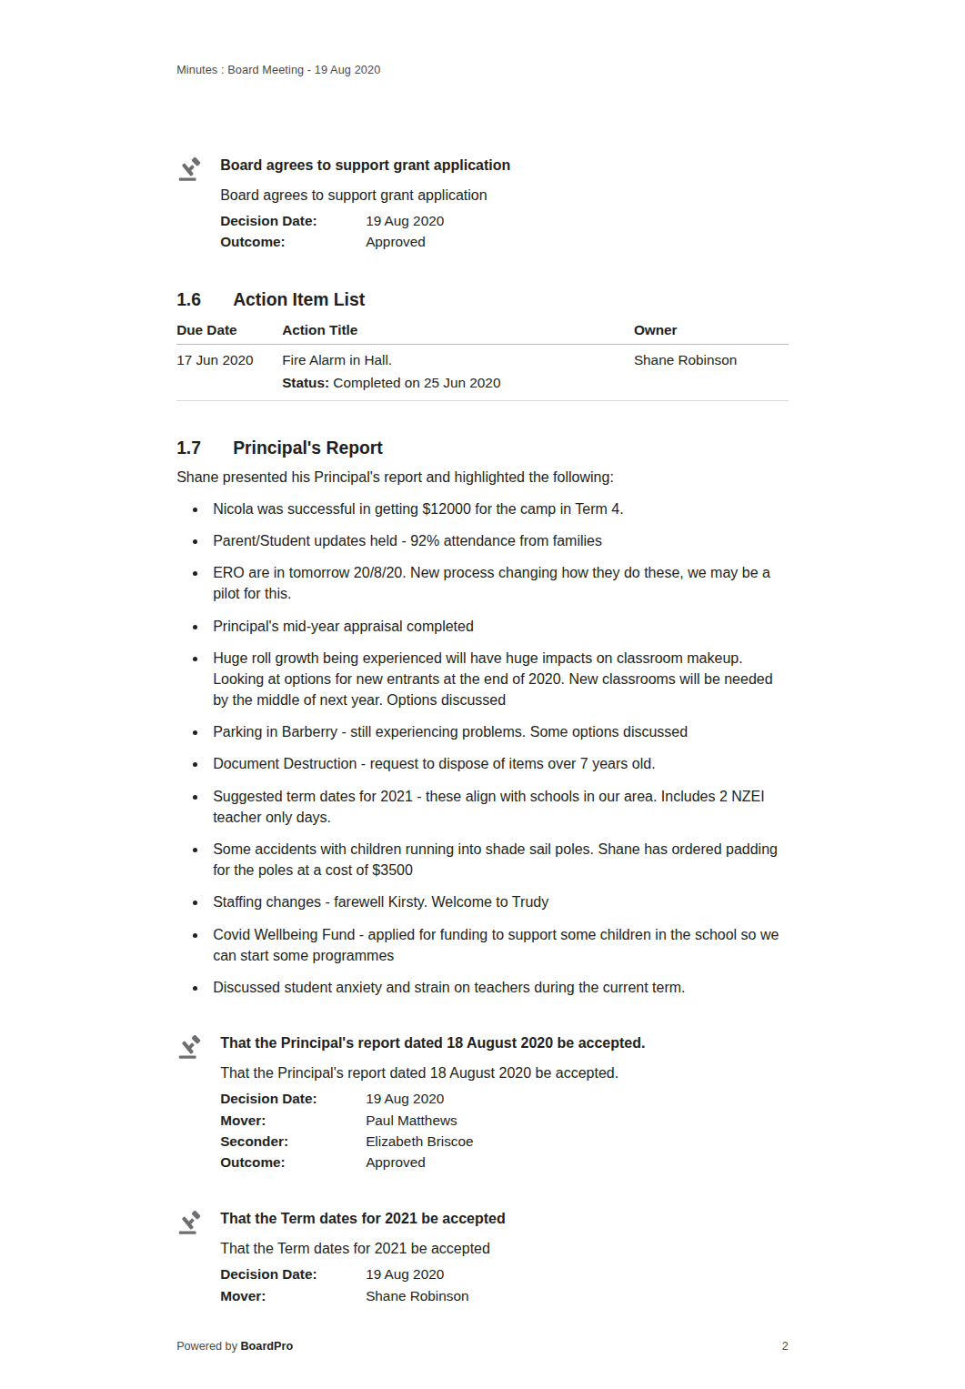Minutes : Board Meeting - 19 Aug 2020
Board agrees to support grant application
Board agrees to support grant application
| Decision Date: | 19 Aug 2020 |
| Outcome: | Approved |
1.6 Action Item List
| Due Date | Action Title | Owner |
| --- | --- | --- |
| 17 Jun 2020 | Fire Alarm in Hall. Status: Completed on 25 Jun 2020 | Shane Robinson |
1.7 Principal's Report
Shane presented his Principal's report and highlighted the following:
Nicola was successful in getting $12000 for the camp in Term 4.
Parent/Student updates held - 92% attendance from families
ERO are in tomorrow 20/8/20. New process changing how they do these, we may be a pilot for this.
Principal's mid-year appraisal completed
Huge roll growth being experienced will have huge impacts on classroom makeup. Looking at options for new entrants at the end of 2020. New classrooms will be needed by the middle of next year. Options discussed
Parking in Barberry - still experiencing problems. Some options discussed
Document Destruction - request to dispose of items over 7 years old.
Suggested term dates for 2021 - these align with schools in our area. Includes 2 NZEI teacher only days.
Some accidents with children running into shade sail poles. Shane has ordered padding for the poles at a cost of $3500
Staffing changes - farewell Kirsty. Welcome to Trudy
Covid Wellbeing Fund - applied for funding to support some children in the school so we can start some programmes
Discussed student anxiety and strain on teachers during the current term.
That the Principal's report dated 18 August 2020 be accepted.
That the Principal's report dated 18 August 2020 be accepted.
| Decision Date: | 19 Aug 2020 |
| Mover: | Paul Matthews |
| Seconder: | Elizabeth Briscoe |
| Outcome: | Approved |
That the Term dates for 2021 be accepted
That the Term dates for 2021 be accepted
| Decision Date: | 19 Aug 2020 |
| Mover: | Shane Robinson |
Powered by BoardPro
2